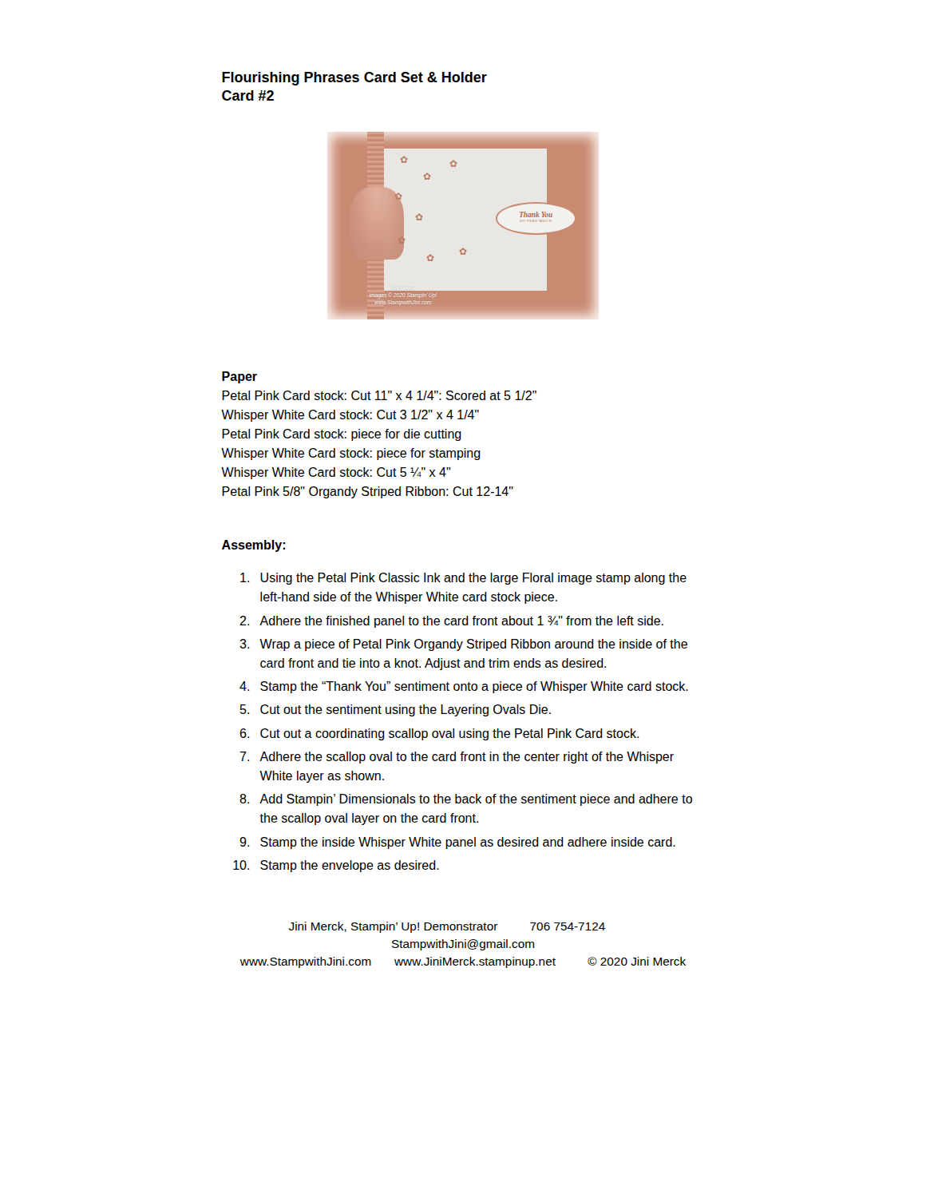Flourishing Phrases Card Set & Holder
Card #2
✿ ✿ ✿ ✿ ✿ ✿ ✿ ✿
Thank You so very much
Jini Merck
Images © 2020 Stampin’ Up!
www.StampwithJini.com
Paper
Petal Pink Card stock: Cut 11" x 4 1/4": Scored at 5 1/2"
Whisper White Card stock: Cut 3 1/2" x 4 1/4"
Petal Pink Card stock: piece for die cutting
Whisper White Card stock: piece for stamping
Whisper White Card stock: Cut 5 ¼" x 4"
Petal Pink 5/8" Organdy Striped Ribbon: Cut 12-14"
Assembly:
Using the Petal Pink Classic Ink and the large Floral image stamp along the left-hand side of the Whisper White card stock piece.
Adhere the finished panel to the card front about 1 ¾" from the left side.
Wrap a piece of Petal Pink Organdy Striped Ribbon around the inside of the card front and tie into a knot. Adjust and trim ends as desired.
Stamp the “Thank You” sentiment onto a piece of Whisper White card stock.
Cut out the sentiment using the Layering Ovals Die.
Cut out a coordinating scallop oval using the Petal Pink Card stock.
Adhere the scallop oval to the card front in the center right of the Whisper White layer as shown.
Add Stampin’ Dimensionals to the back of the sentiment piece and adhere to the scallop oval layer on the card front.
Stamp the inside Whisper White panel as desired and adhere inside card.
Stamp the envelope as desired.
Jini Merck, Stampin’ Up! Demonstrator 706 754-7124 StampwithJini@gmail.com
www.StampwithJini.com www.JiniMerck.stampinup.net © 2020 Jini Merck